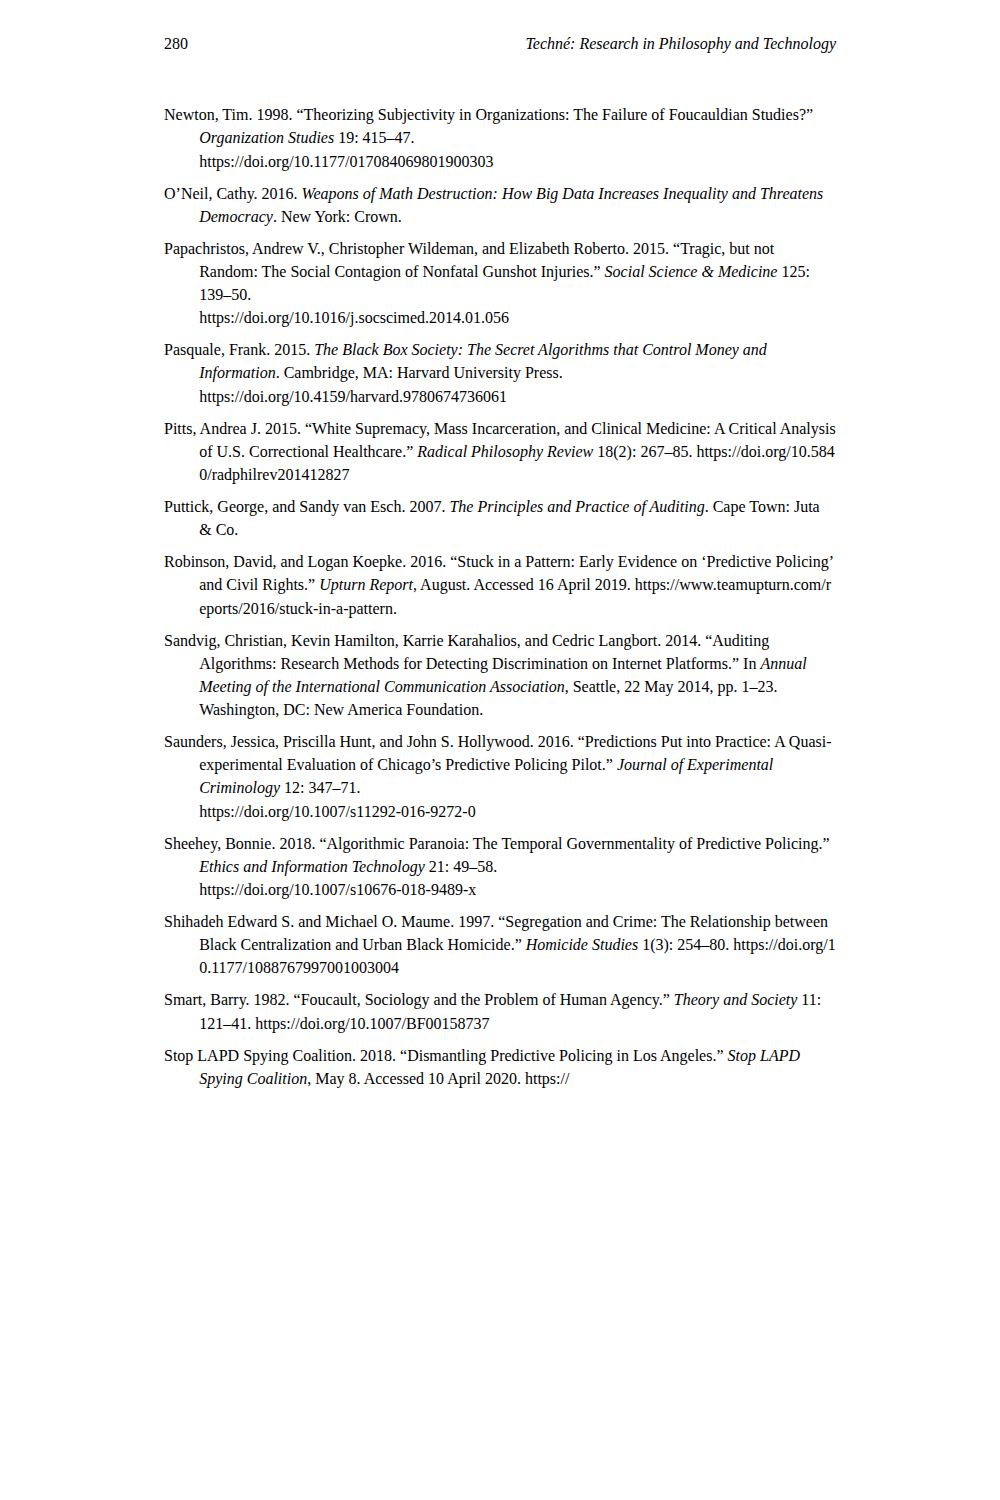280 Techné: Research in Philosophy and Technology
Newton, Tim. 1998. “Theorizing Subjectivity in Organizations: The Failure of Foucauldian Studies?” Organization Studies 19: 415–47.
https://doi.org/10.1177/017084069801900303
O’Neil, Cathy. 2016. Weapons of Math Destruction: How Big Data Increases Inequality and Threatens Democracy. New York: Crown.
Papachristos, Andrew V., Christopher Wildeman, and Elizabeth Roberto. 2015. “Tragic, but not Random: The Social Contagion of Nonfatal Gunshot Injuries.” Social Science & Medicine 125: 139–50.
https://doi.org/10.1016/j.socscimed.2014.01.056
Pasquale, Frank. 2015. The Black Box Society: The Secret Algorithms that Control Money and Information. Cambridge, MA: Harvard University Press.
https://doi.org/10.4159/harvard.9780674736061
Pitts, Andrea J. 2015. “White Supremacy, Mass Incarceration, and Clinical Medicine: A Critical Analysis of U.S. Correctional Healthcare.” Radical Philosophy Review 18(2): 267–85. https://doi.org/10.5840/radphilrev201412827
Puttick, George, and Sandy van Esch. 2007. The Principles and Practice of Auditing. Cape Town: Juta & Co.
Robinson, David, and Logan Koepke. 2016. “Stuck in a Pattern: Early Evidence on ‘Predictive Policing’ and Civil Rights.” Upturn Report, August. Accessed 16 April 2019. https://www.teamupturn.com/reports/2016/stuck-in-a-pattern.
Sandvig, Christian, Kevin Hamilton, Karrie Karahalios, and Cedric Langbort. 2014. “Auditing Algorithms: Research Methods for Detecting Discrimination on Internet Platforms.” In Annual Meeting of the International Communication Association, Seattle, 22 May 2014, pp. 1–23. Washington, DC: New America Foundation.
Saunders, Jessica, Priscilla Hunt, and John S. Hollywood. 2016. “Predictions Put into Practice: A Quasi-experimental Evaluation of Chicago’s Predictive Policing Pilot.” Journal of Experimental Criminology 12: 347–71.
https://doi.org/10.1007/s11292-016-9272-0
Sheehey, Bonnie. 2018. “Algorithmic Paranoia: The Temporal Governmentality of Predictive Policing.” Ethics and Information Technology 21: 49–58.
https://doi.org/10.1007/s10676-018-9489-x
Shihadeh Edward S. and Michael O. Maume. 1997. “Segregation and Crime: The Relationship between Black Centralization and Urban Black Homicide.” Homicide Studies 1(3): 254–80. https://doi.org/10.1177/1088767997001003004
Smart, Barry. 1982. “Foucault, Sociology and the Problem of Human Agency.” Theory and Society 11: 121–41. https://doi.org/10.1007/BF00158737
Stop LAPD Spying Coalition. 2018. “Dismantling Predictive Policing in Los Angeles.” Stop LAPD Spying Coalition, May 8. Accessed 10 April 2020. https://